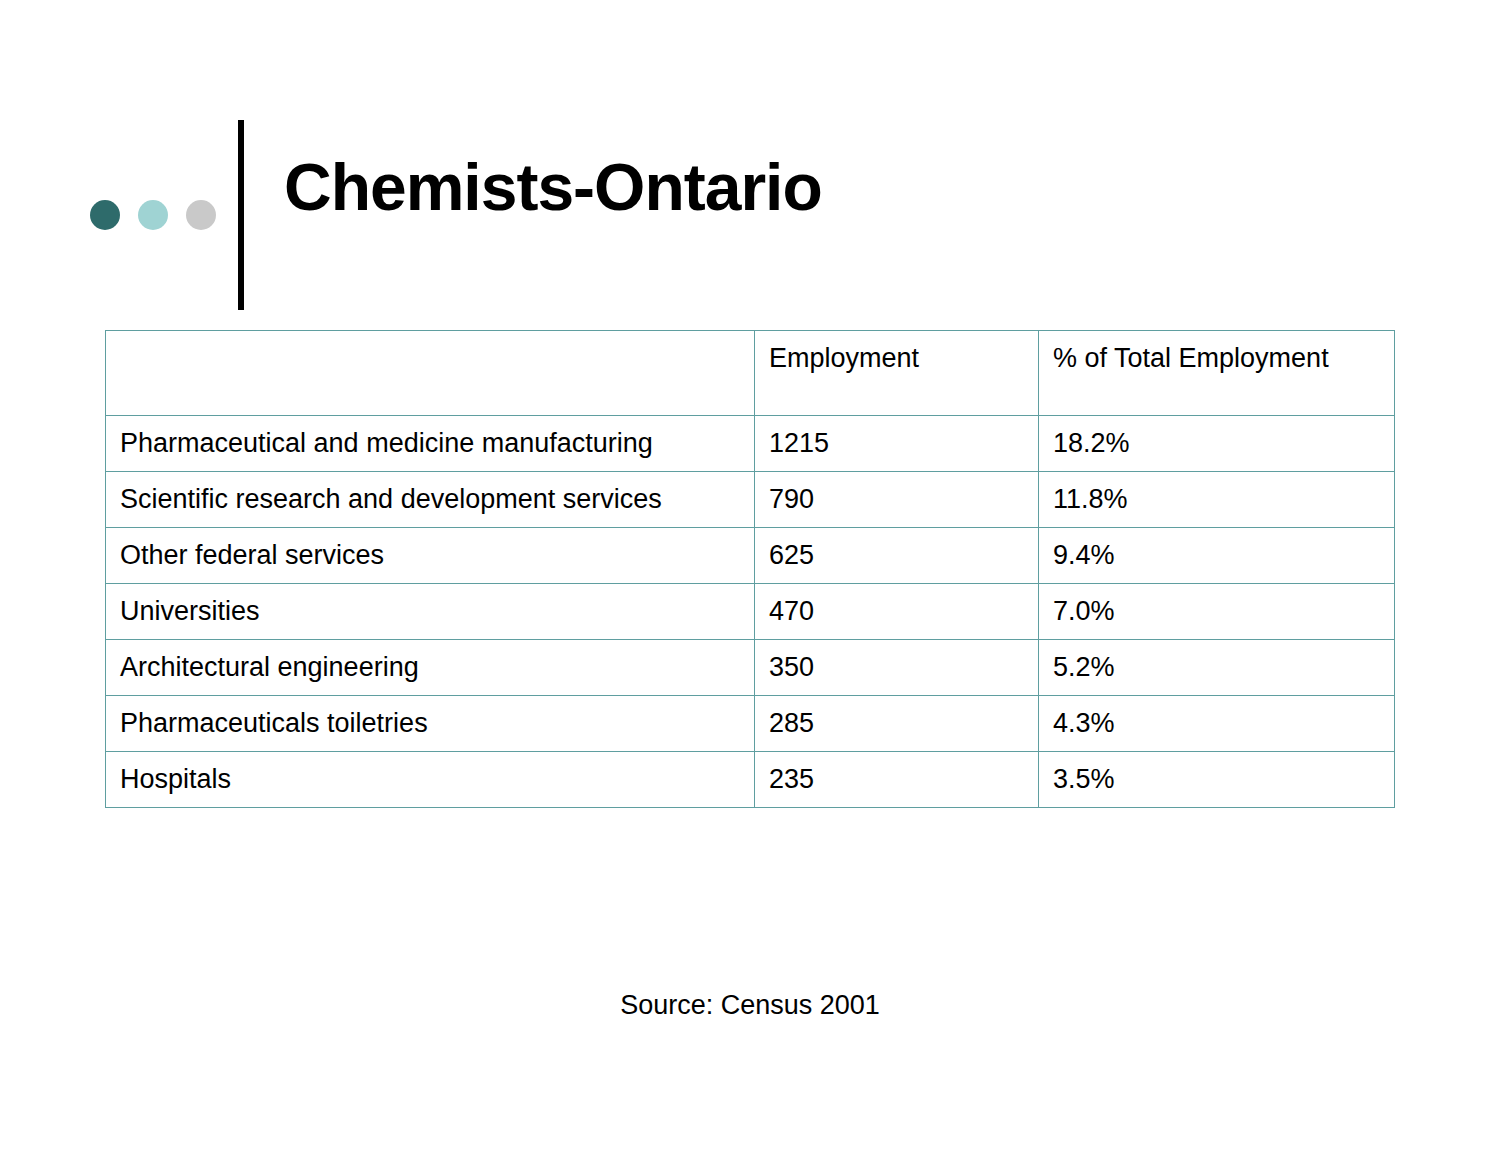Chemists-Ontario
| | Employment | % of Total Employment |
| --- | --- | --- |
| Pharmaceutical and medicine manufacturing | 1215 | 18.2% |
| Scientific research and development services | 790 | 11.8% |
| Other federal services | 625 | 9.4% |
| Universities | 470 | 7.0% |
| Architectural engineering | 350 | 5.2% |
| Pharmaceuticals toiletries | 285 | 4.3% |
| Hospitals | 235 | 3.5% |
Source: Census 2001